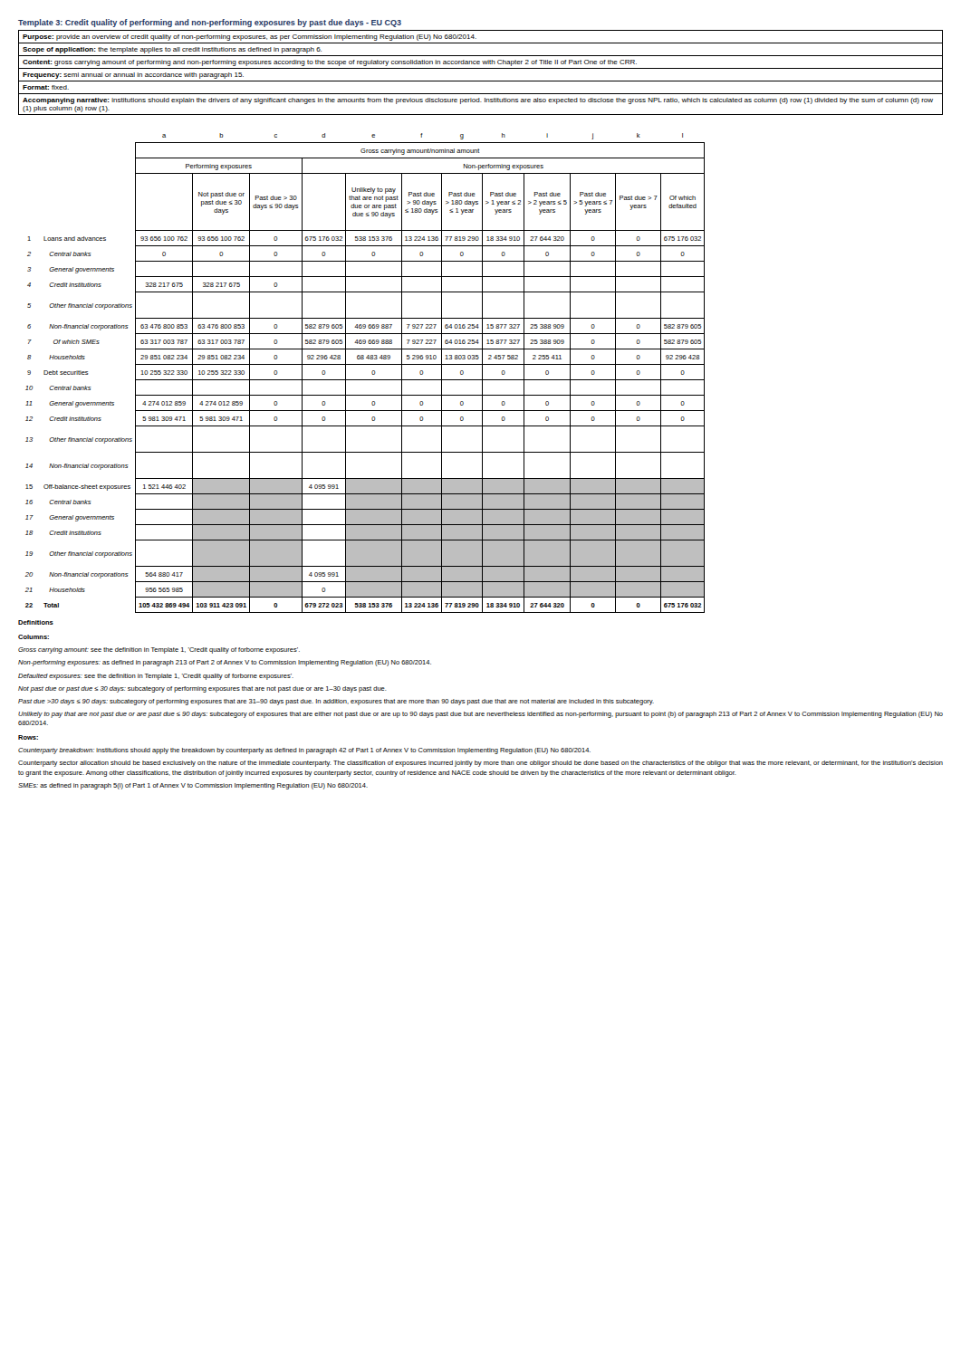Template 3: Credit quality of performing and non-performing exposures by past due days - EU CQ3
| Purpose: provide an overview of credit quality of non-performing exposures, as per Commission Implementing Regulation (EU) No 680/2014. |
| Scope of application: the template applies to all credit institutions as defined in paragraph 6. |
| Content: gross carrying amount of performing and non-performing exposures according to the scope of regulatory consolidation in accordance with Chapter 2 of Title II of Part One of the CRR. |
| Frequency: semi annual or annual in accordance with paragraph 15. |
| Format: fixed. |
| Accompanying narrative: institutions should explain the drivers of any significant changes in the amounts from the previous disclosure period. Institutions are also expected to disclose the gross NPL ratio, which is calculated as column (d) row (1) divided by the sum of column (d) row (1) plus column (a) row (1). |
| | | a | b | c | d | e | f | g | h | i | j | k | l |
| | | Gross carrying amount/nominal amount |
| | | Performing exposures | Non-performing exposures |
| | | | Not past due or past due ≤ 30 days | Past due > 30 days ≤ 90 days | | Unlikely to pay that are not past due or are past due ≤ 90 days | Past due > 90 days ≤ 180 days | Past due > 180 days ≤ 1 year | Past due > 1 year ≤ 2 years | Past due > 2 years ≤ 5 years | Past due > 5 years ≤ 7 years | Past due > 7 years | Of which defaulted |
| 1 | Loans and advances | 93 656 100 762 | 93 656 100 762 | 0 | 675 176 032 | 538 153 376 | 13 224 136 | 77 819 290 | 18 334 910 | 27 644 320 | 0 | 0 | 675 176 032 |
| 2 | Central banks | 0 | 0 | 0 | 0 | 0 | 0 | 0 | 0 | 0 | 0 | 0 | 0 |
| 3 | General governments | | | | | | | | | | | | |
| 4 | Credit institutions | 328 217 675 | 328 217 675 | 0 | | | | | | | | | |
| 5 | Other financial corporations | | | | | | | | | | | | |
| 6 | Non-financial corporations | 63 476 800 853 | 63 476 800 853 | 0 | 582 879 605 | 469 669 887 | 7 927 227 | 64 016 254 | 15 877 327 | 25 388 909 | 0 | 0 | 582 879 605 |
| 7 | Of which SMEs | 63 317 003 787 | 63 317 003 787 | 0 | 582 879 605 | 469 669 888 | 7 927 227 | 64 016 254 | 15 877 327 | 25 388 909 | 0 | 0 | 582 879 605 |
| 8 | Households | 29 851 082 234 | 29 851 082 234 | 0 | 92 296 428 | 68 483 489 | 5 296 910 | 13 803 035 | 2 457 582 | 2 255 411 | 0 | 0 | 92 296 428 |
| 9 | Debt securities | 10 255 322 330 | 10 255 322 330 | 0 | 0 | 0 | 0 | 0 | 0 | 0 | 0 | 0 | 0 |
| 10 | Central banks | | | | | | | | | | | | |
| 11 | General governments | 4 274 012 859 | 4 274 012 859 | 0 | 0 | 0 | 0 | 0 | 0 | 0 | 0 | 0 | 0 |
| 12 | Credit institutions | 5 981 309 471 | 5 981 309 471 | 0 | 0 | 0 | 0 | 0 | 0 | 0 | 0 | 0 | 0 |
| 13 | Other financial corporations | | | | | | | | | | | | |
| 14 | Non-financial corporations | | | | | | | | | | | | |
| 15 | Off-balance-sheet exposures | 1 521 446 402 | | | 4 095 991 | | | | | | | | |
| 16 | Central banks | | | | | | | | | | | | |
| 17 | General governments | | | | | | | | | | | | |
| 18 | Credit institutions | | | | | | | | | | | | |
| 19 | Other financial corporations | | | | | | | | | | | | |
| 20 | Non-financial corporations | 564 880 417 | | | 4 095 991 | | | | | | | | |
| 21 | Households | 956 565 985 | | | 0 | | | | | | | | |
| 22 | Total | 105 432 869 494 | 103 911 423 091 | 0 | 679 272 023 | 538 153 376 | 13 224 136 | 77 819 290 | 18 334 910 | 27 644 320 | 0 | 0 | 675 176 032 |
Definitions
Columns:
Gross carrying amount: see the definition in Template 1, 'Credit quality of forborne exposures'.
Non-performing exposures: as defined in paragraph 213 of Part 2 of Annex V to Commission Implementing Regulation (EU) No 680/2014.
Defaulted exposures: see the definition in Template 1, 'Credit quality of forborne exposures'.
Not past due or past due ≤ 30 days: subcategory of performing exposures that are not past due or are 1–30 days past due.
Past due >30 days ≤ 90 days: subcategory of performing exposures that are 31–90 days past due. In addition, exposures that are more than 90 days past due that are not material are included in this subcategory.
Unlikely to pay that are not past due or are past due ≤ 90 days: subcategory of exposures that are either not past due or are up to 90 days past due but are nevertheless identified as non-performing, pursuant to point (b) of paragraph 213 of Part 2 of Annex V to Commission Implementing Regulation (EU) No 680/2014.
Rows:
Counterparty breakdown: institutions should apply the breakdown by counterparty as defined in paragraph 42 of Part 1 of Annex V to Commission Implementing Regulation (EU) No 680/2014.
Counterparty sector allocation should be based exclusively on the nature of the immediate counterparty. The classification of exposures incurred jointly by more than one obligor should be done based on the characteristics of the obligor that was the more relevant, or determinant, for the institution's decision to grant the exposure. Among other classifications, the distribution of jointly incurred exposures by counterparty sector, country of residence and NACE code should be driven by the characteristics of the more relevant or determinant obligor.
SMEs: as defined in paragraph 5(i) of Part 1 of Annex V to Commission Implementing Regulation (EU) No 680/2014.